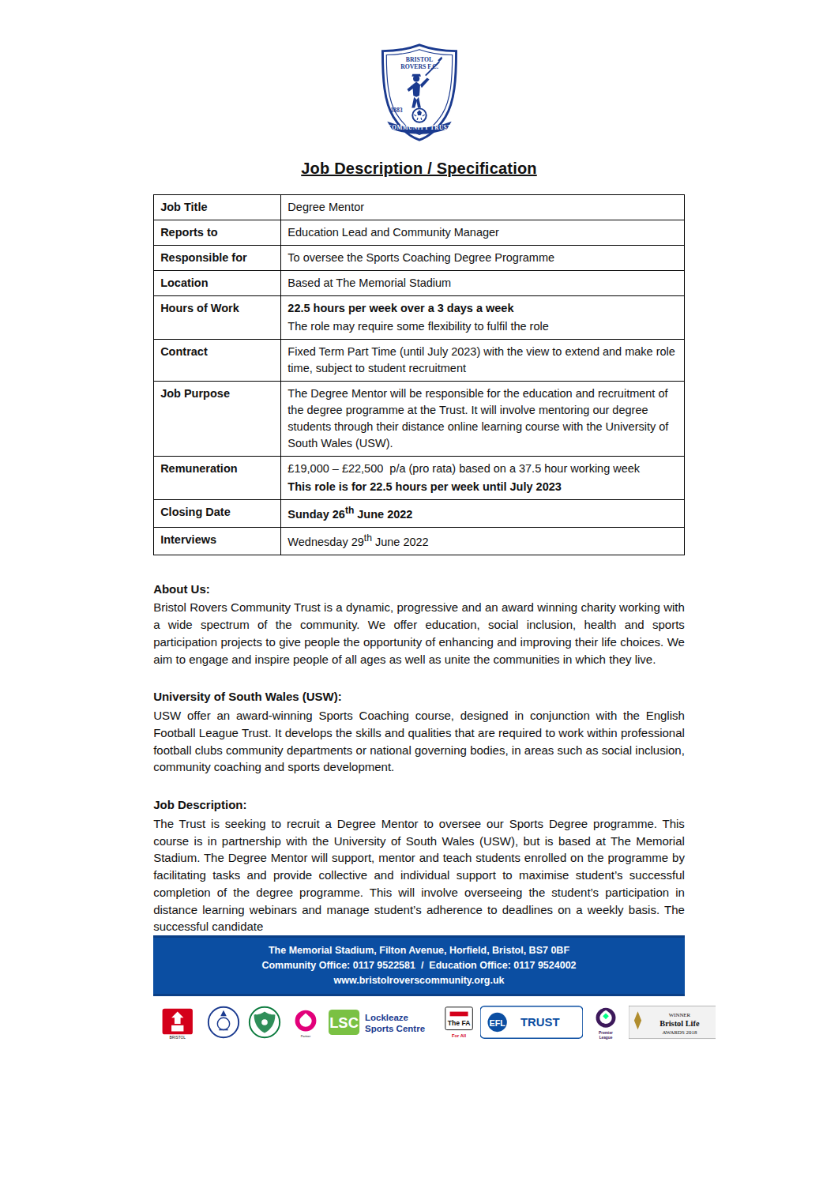BRISTOL ROVERS F.C. 1883 COMMUNITY TRUST
Job Description / Specification
| Job Title | Degree Mentor |
| Reports to | Education Lead and Community Manager |
| Responsible for | To oversee the Sports Coaching Degree Programme |
| Location | Based at The Memorial Stadium |
| Hours of Work | 22.5 hours per week over a 3 days a week The role may require some flexibility to fulfil the role |
| Contract | Fixed Term Part Time (until July 2023) with the view to extend and make role time, subject to student recruitment |
| Job Purpose | The Degree Mentor will be responsible for the education and recruitment of the degree programme at the Trust. It will involve mentoring our degree students through their distance online learning course with the University of South Wales (USW). |
| Remuneration | £19,000 – £22,500 p/a (pro rata) based on a 37.5 hour working week This role is for 22.5 hours per week until July 2023 |
| Closing Date | Sunday 26 th June 2022 |
| Interviews | Wednesday 29 th June 2022 |
About Us:
Bristol Rovers Community Trust is a dynamic, progressive and an award winning charity working with a wide spectrum of the community. We offer education, social inclusion, health and sports participation projects to give people the opportunity of enhancing and improving their life choices. We aim to engage and inspire people of all ages as well as unite the communities in which they live.
University of South Wales (USW):
USW offer an award-winning Sports Coaching course, designed in conjunction with the English Football League Trust. It develops the skills and qualities that are required to work within professional football clubs community departments or national governing bodies, in areas such as social inclusion, community coaching and sports development.
Job Description:
The Trust is seeking to recruit a Degree Mentor to oversee our Sports Degree programme. This course is in partnership with the University of South Wales (USW), but is based at The Memorial Stadium. The Degree Mentor will support, mentor and teach students enrolled on the programme by facilitating tasks and provide collective and individual support to maximise student’s successful completion of the degree programme. This will involve overseeing the student’s participation in distance learning webinars and manage student’s adherence to deadlines on a weekly basis. The successful candidate
The Memorial Stadium, Filton Avenue, Horfield, Bristol, BS7 0BF
Community Office: 0117 9522581 / Education Office: 0117 9524002
www.bristolroverscommunity.org.uk
BRISTOL
Partner
LSC Lockleaze Sports Centre
The FA For All
EFL TRUST
Premier League
WINNER Bristol Life AWARDS 2018